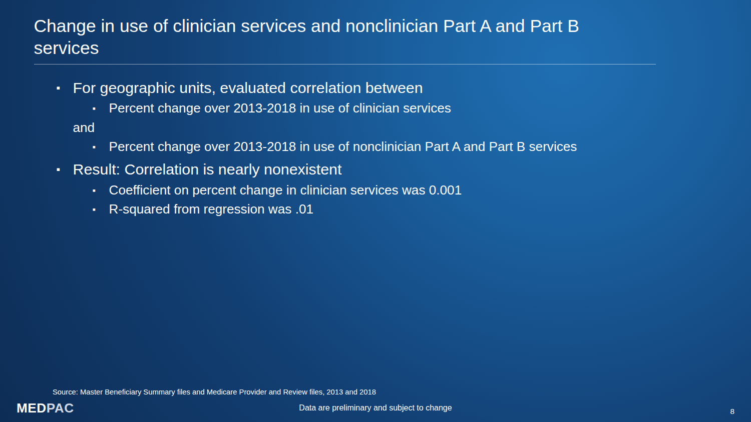Change in use of clinician services and nonclinician Part A and Part B services
For geographic units, evaluated correlation between
Percent change over 2013-2018 in use of clinician services
and
Percent change over 2013-2018 in use of nonclinician Part A and Part B services
Result: Correlation is nearly nonexistent
Coefficient on percent change in clinician services was 0.001
R-squared from regression was .01
Source: Master Beneficiary Summary files and Medicare Provider and Review files, 2013 and 2018
Data are preliminary and subject to change
MEDPAC
8